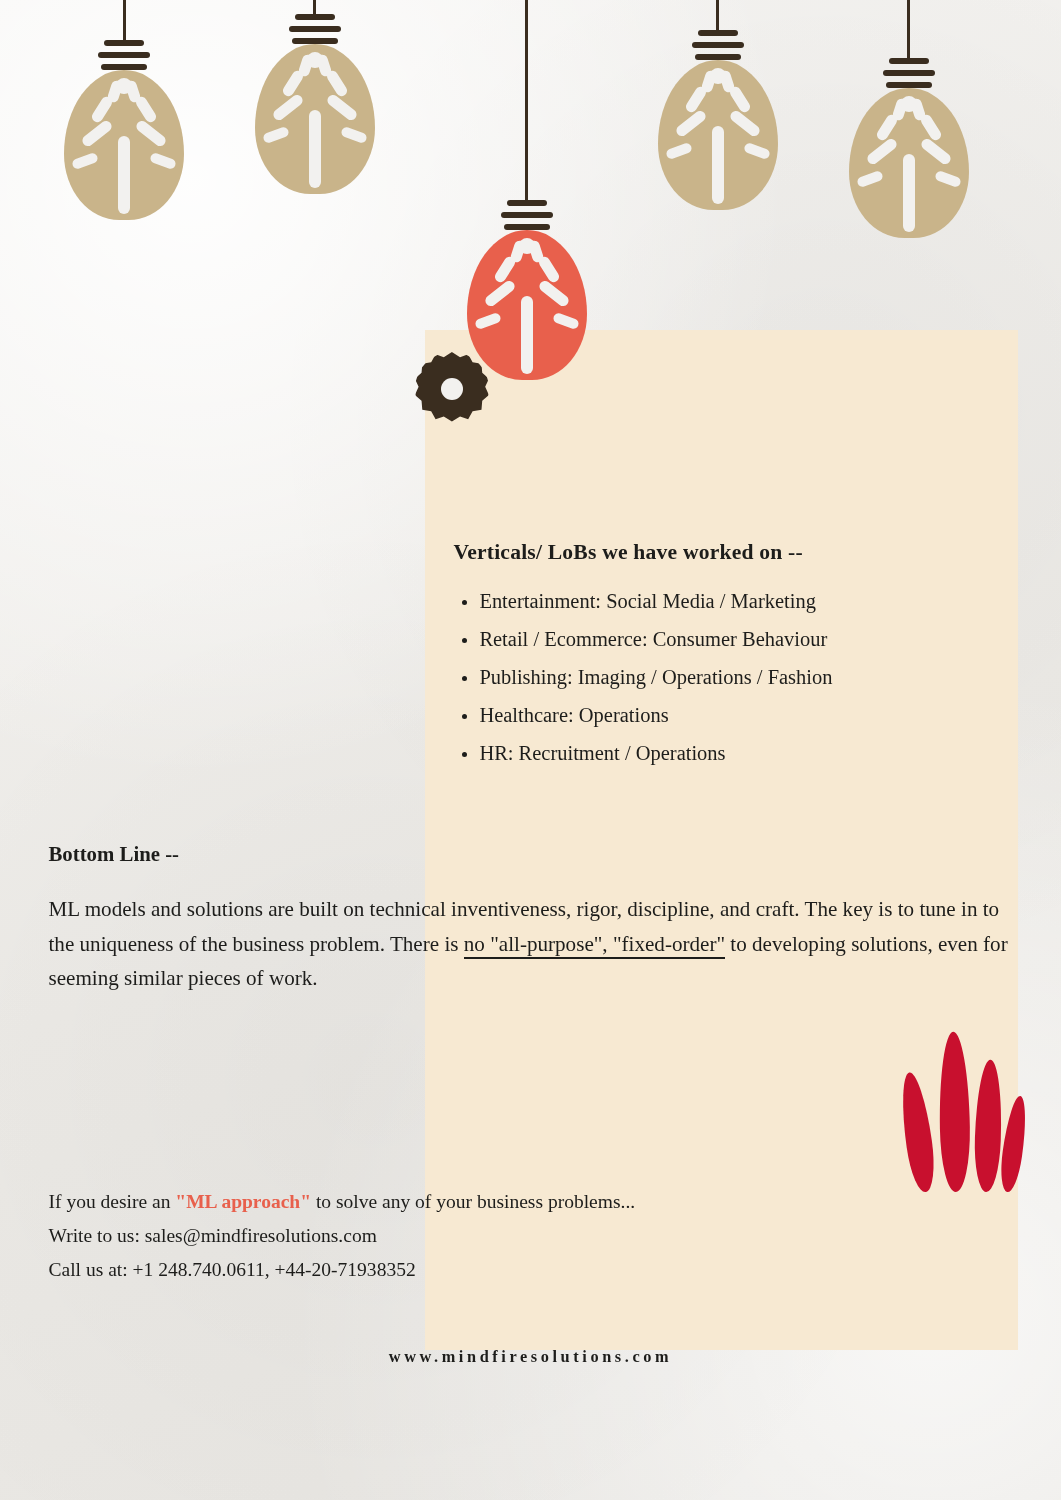Verticals/ LoBs we have worked on --
Entertainment: Social Media / Marketing
Retail / Ecommerce: Consumer Behaviour
Publishing: Imaging / Operations / Fashion
Healthcare: Operations
HR: Recruitment / Operations
Bottom Line --
ML models and solutions are built on technical inventiveness, rigor, discipline, and craft. The key is to tune in to the uniqueness of the business problem. There is no "all-purpose", "fixed-order" to developing solutions, even for seeming similar pieces of work.
If you desire an "ML approach" to solve any of your business problems...
Write to us: sales@mindfiresolutions.com
Call us at: +1 248.740.0611, +44-20-71938352
www.mindfiresolutions.com